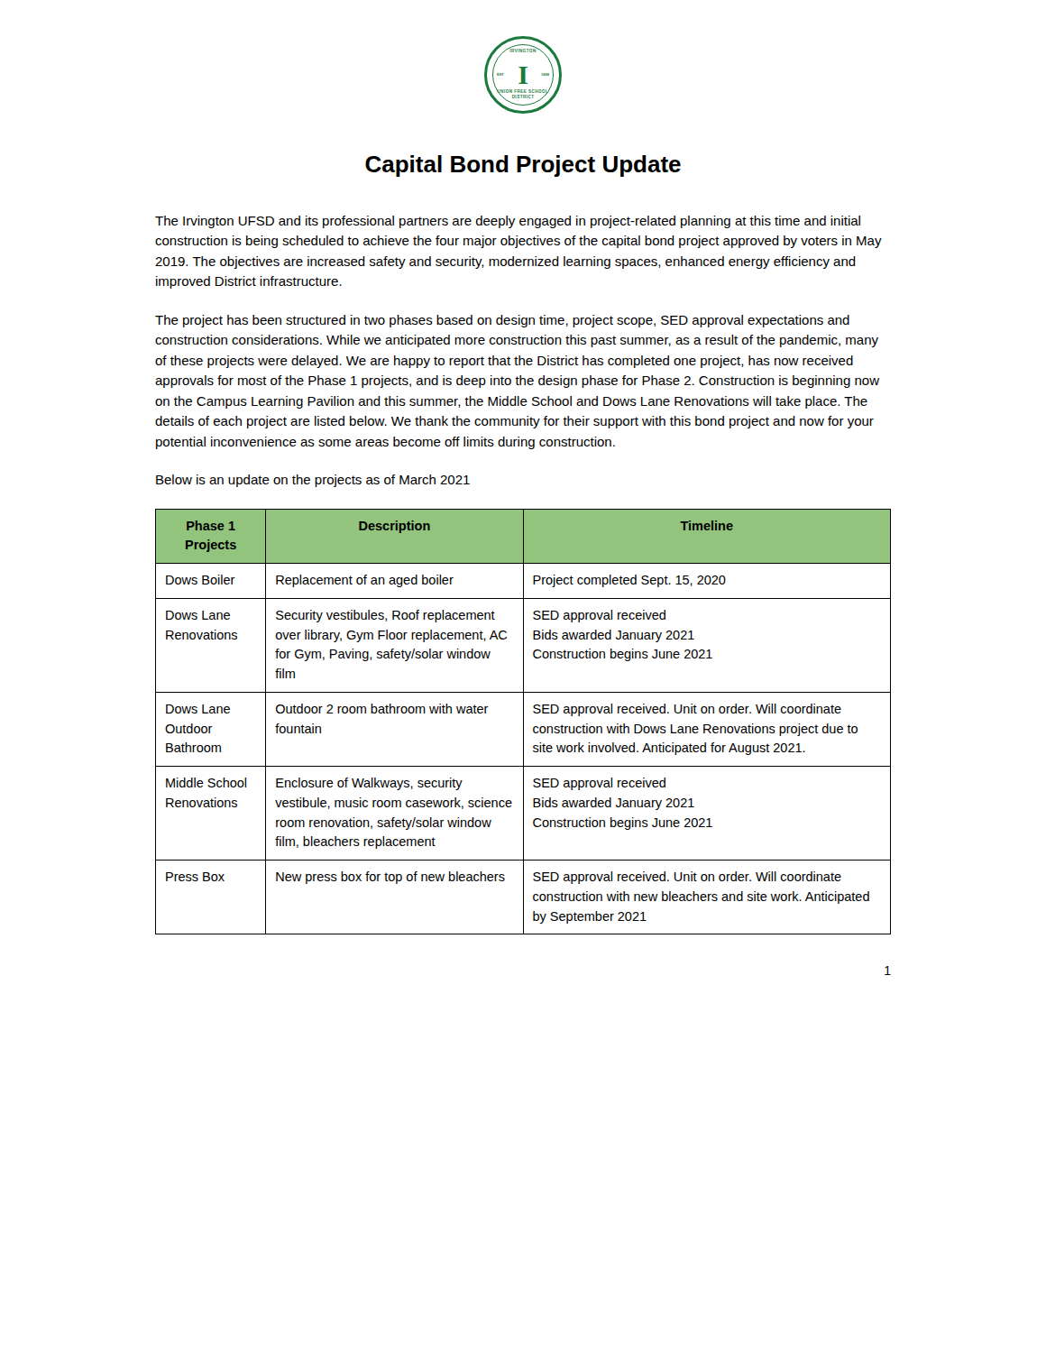IRVINGTON
I
EST
1898
UNION FREE SCHOOL DISTRICT
Capital Bond Project Update
The Irvington UFSD and its professional partners are deeply engaged in project-related planning at this time and initial construction is being scheduled to achieve the four major objectives of the capital bond project approved by voters in May 2019. The objectives are increased safety and security, modernized learning spaces, enhanced energy efficiency and improved District infrastructure.
The project has been structured in two phases based on design time, project scope, SED approval expectations and construction considerations. While we anticipated more construction this past summer, as a result of the pandemic, many of these projects were delayed. We are happy to report that the District has completed one project, has now received approvals for most of the Phase 1 projects, and is deep into the design phase for Phase 2. Construction is beginning now on the Campus Learning Pavilion and this summer, the Middle School and Dows Lane Renovations will take place. The details of each project are listed below. We thank the community for their support with this bond project and now for your potential inconvenience as some areas become off limits during construction.
Below is an update on the projects as of March 2021
| Phase 1 Projects | Description | Timeline |
| --- | --- | --- |
| Dows Boiler | Replacement of an aged boiler | Project completed Sept. 15, 2020 |
| Dows Lane Renovations | Security vestibules, Roof replacement over library, Gym Floor replacement, AC for Gym, Paving, safety/solar window film | SED approval received Bids awarded January 2021 Construction begins June 2021 |
| Dows Lane Outdoor Bathroom | Outdoor 2 room bathroom with water fountain | SED approval received. Unit on order. Will coordinate construction with Dows Lane Renovations project due to site work involved. Anticipated for August 2021. |
| Middle School Renovations | Enclosure of Walkways, security vestibule, music room casework, science room renovation, safety/solar window film, bleachers replacement | SED approval received Bids awarded January 2021 Construction begins June 2021 |
| Press Box | New press box for top of new bleachers | SED approval received. Unit on order. Will coordinate construction with new bleachers and site work. Anticipated by September 2021 |
1